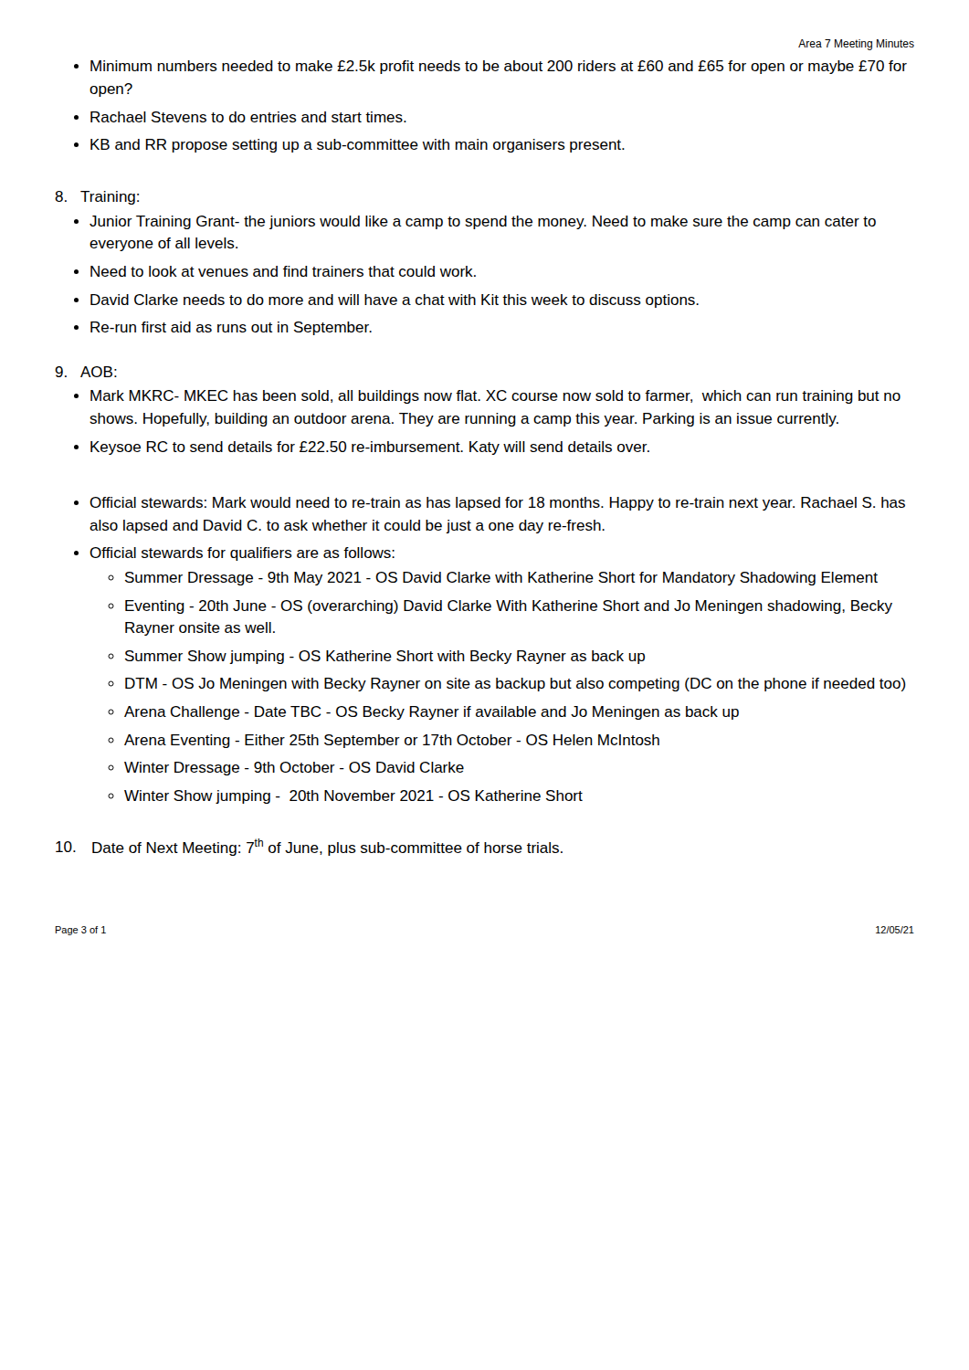Area 7 Meeting Minutes
Minimum numbers needed to make £2.5k profit needs to be about 200 riders at £60 and £65 for open or maybe £70 for open?
Rachael Stevens to do entries and start times.
KB and RR propose setting up a sub-committee with main organisers present.
8. Training:
Junior Training Grant- the juniors would like a camp to spend the money. Need to make sure the camp can cater to everyone of all levels.
Need to look at venues and find trainers that could work.
David Clarke needs to do more and will have a chat with Kit this week to discuss options.
Re-run first aid as runs out in September.
9. AOB:
Mark MKRC- MKEC has been sold, all buildings now flat. XC course now sold to farmer, which can run training but no shows. Hopefully, building an outdoor arena. They are running a camp this year. Parking is an issue currently.
Keysoe RC to send details for £22.50 re-imbursement. Katy will send details over.
Official stewards: Mark would need to re-train as has lapsed for 18 months. Happy to re-train next year. Rachael S. has also lapsed and David C. to ask whether it could be just a one day re-fresh.
Official stewards for qualifiers are as follows:
Summer Dressage - 9th May 2021 - OS David Clarke with Katherine Short for Mandatory Shadowing Element
Eventing - 20th June - OS (overarching) David Clarke With Katherine Short and Jo Meningen shadowing, Becky Rayner onsite as well.
Summer Show jumping - OS Katherine Short with Becky Rayner as back up
DTM - OS Jo Meningen with Becky Rayner on site as backup but also competing (DC on the phone if needed too)
Arena Challenge - Date TBC - OS Becky Rayner if available and Jo Meningen as back up
Arena Eventing - Either 25th September or 17th October - OS Helen McIntosh
Winter Dressage - 9th October - OS David Clarke
Winter Show jumping - 20th November 2021 - OS Katherine Short
10. Date of Next Meeting: 7th of June, plus sub-committee of horse trials.
Page 3 of 1 12/05/21